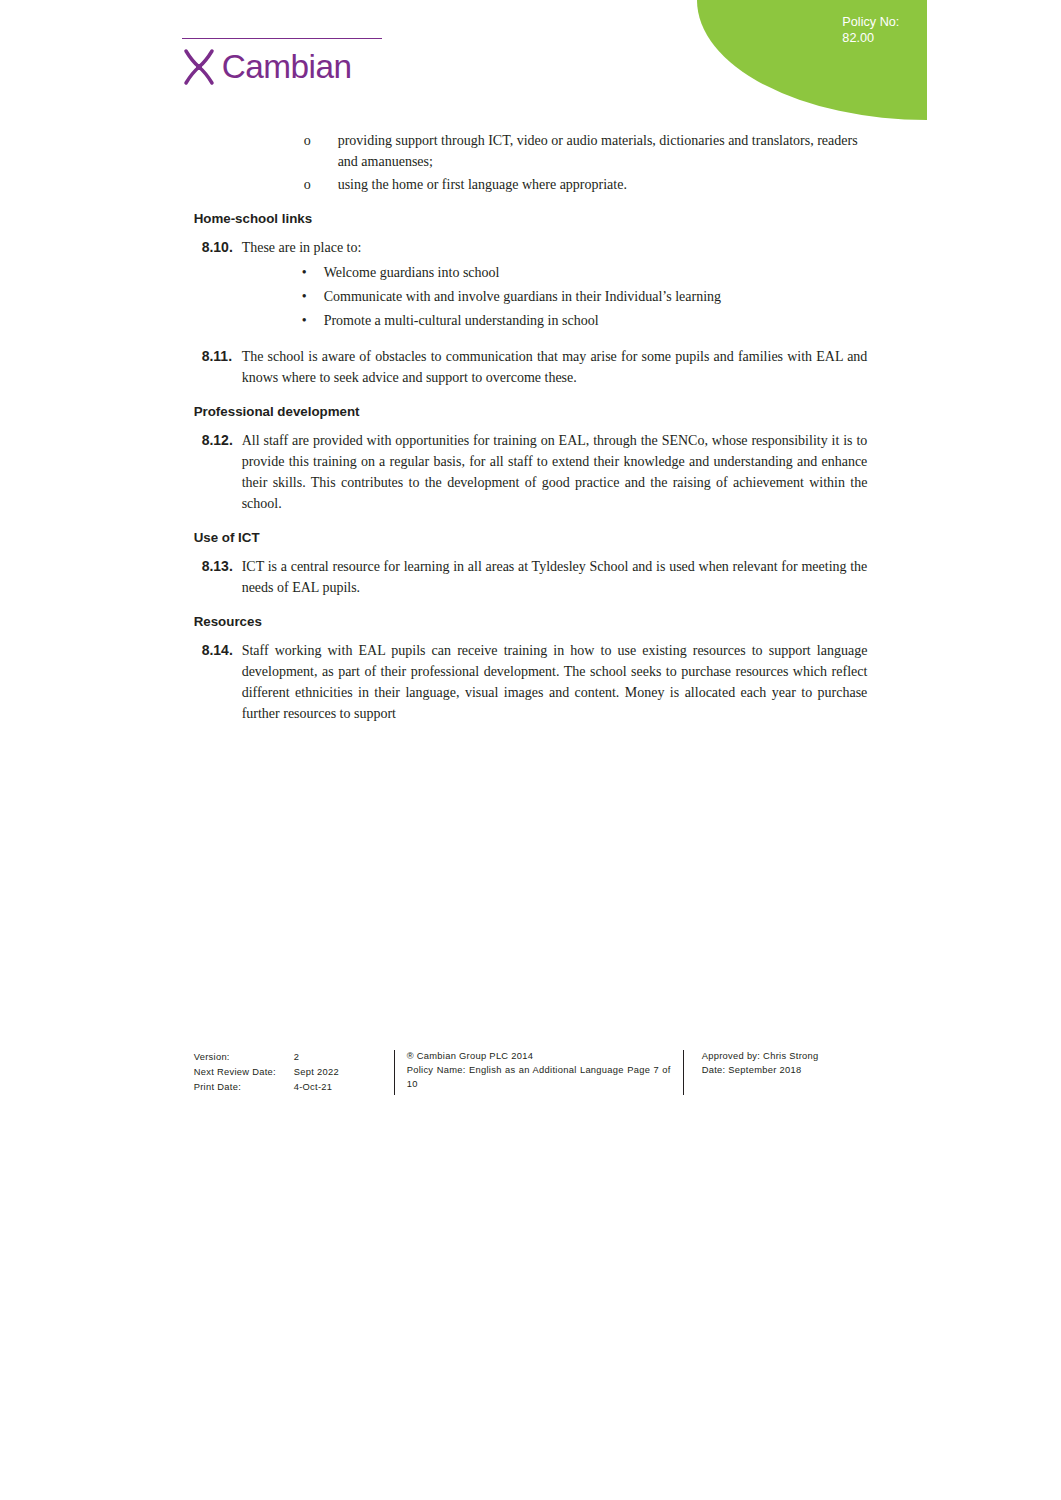Policy No:
82.00
Cambian
o providing support through ICT, video or audio materials, dictionaries and translators, readers and amanuenses;
o using the home or first language where appropriate.
Home-school links
8.10.
These are in place to:
•Welcome guardians into school
•Communicate with and involve guardians in their Individual’s learning
•Promote a multi-cultural understanding in school
8.11.
The school is aware of obstacles to communication that may arise for some pupils and families with EAL and knows where to seek advice and support to overcome these.
Professional development
8.12.
All staff are provided with opportunities for training on EAL, through the SENCo, whose responsibility it is to provide this training on a regular basis, for all staff to extend their knowledge and understanding and enhance their skills. This contributes to the development of good practice and the raising of achievement within the school.
Use of ICT
8.13.
ICT is a central resource for learning in all areas at Tyldesley School and is used when relevant for meeting the needs of EAL pupils.
Resources
8.14.
Staff working with EAL pupils can receive training in how to use existing resources to support language development, as part of their professional development. The school seeks to purchase resources which reflect different ethnicities in their language, visual images and content. Money is allocated each year to purchase further resources to support
Version: 2
Next Review Date: Sept 2022
Print Date: 4-Oct-21
® Cambian Group PLC 2014
Policy Name: English as an Additional Language Page 7 of 10
Approved by: Chris Strong
Date: September 2018